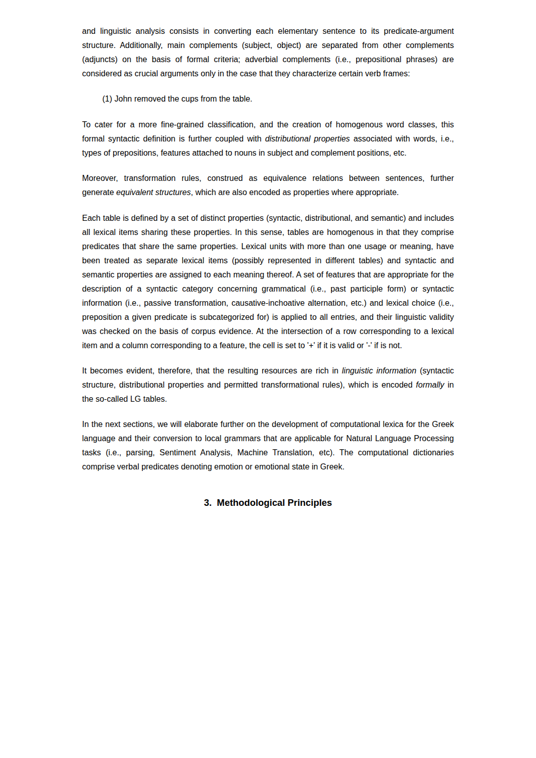and linguistic analysis consists in converting each elementary sentence to its predicate-argument structure. Additionally, main complements (subject, object) are separated from other complements (adjuncts) on the basis of formal criteria; adverbial complements (i.e., prepositional phrases) are considered as crucial arguments only in the case that they characterize certain verb frames:
(1) John removed the cups from the table.
To cater for a more fine-grained classification, and the creation of homogenous word classes, this formal syntactic definition is further coupled with distributional properties associated with words, i.e., types of prepositions, features attached to nouns in subject and complement positions, etc.
Moreover, transformation rules, construed as equivalence relations between sentences, further generate equivalent structures, which are also encoded as properties where appropriate.
Each table is defined by a set of distinct properties (syntactic, distributional, and semantic) and includes all lexical items sharing these properties. In this sense, tables are homogenous in that they comprise predicates that share the same properties. Lexical units with more than one usage or meaning, have been treated as separate lexical items (possibly represented in different tables) and syntactic and semantic properties are assigned to each meaning thereof. A set of features that are appropriate for the description of a syntactic category concerning grammatical (i.e., past participle form) or syntactic information (i.e., passive transformation, causative-inchoative alternation, etc.) and lexical choice (i.e., preposition a given predicate is subcategorized for) is applied to all entries, and their linguistic validity was checked on the basis of corpus evidence. At the intersection of a row corresponding to a lexical item and a column corresponding to a feature, the cell is set to '+' if it is valid or '-' if is not.
It becomes evident, therefore, that the resulting resources are rich in linguistic information (syntactic structure, distributional properties and permitted transformational rules), which is encoded formally in the so-called LG tables.
In the next sections, we will elaborate further on the development of computational lexica for the Greek language and their conversion to local grammars that are applicable for Natural Language Processing tasks (i.e., parsing, Sentiment Analysis, Machine Translation, etc). The computational dictionaries comprise verbal predicates denoting emotion or emotional state in Greek.
3. Methodological Principles